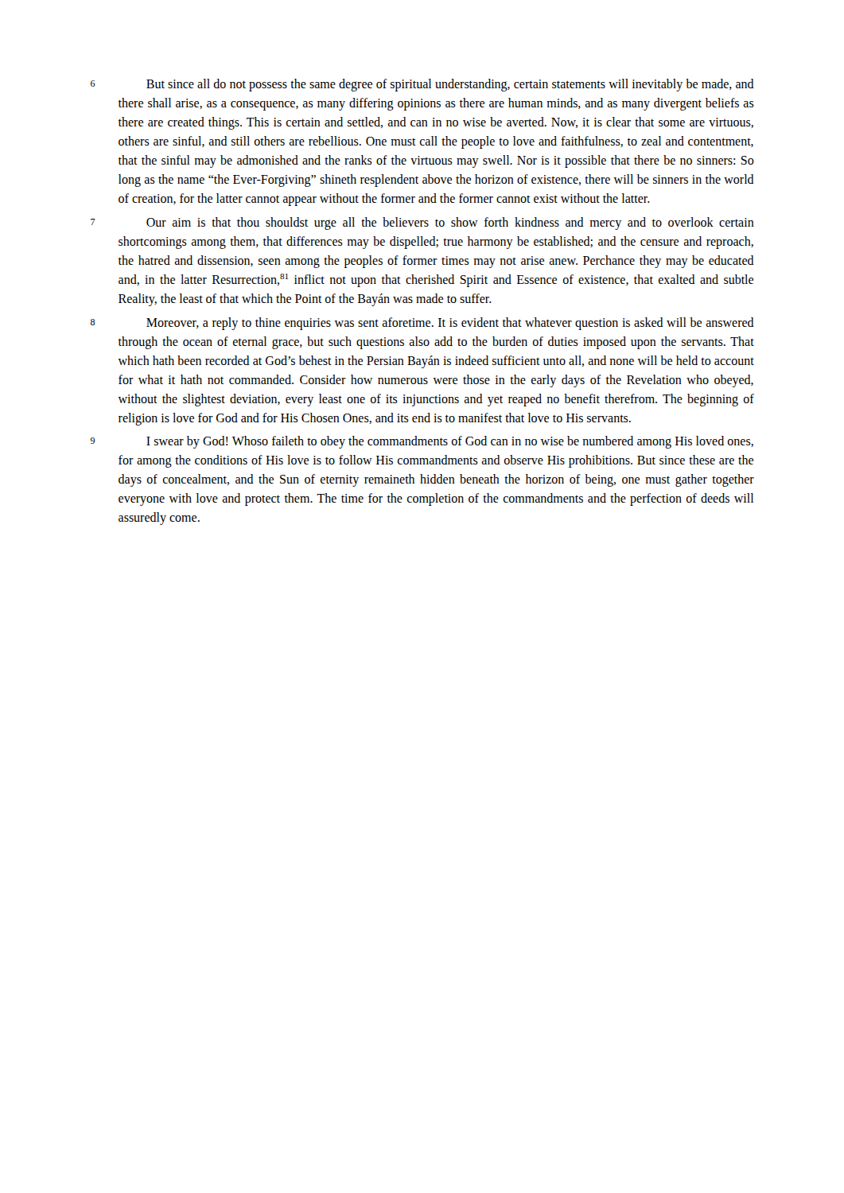6 But since all do not possess the same degree of spiritual understanding, certain statements will inevitably be made, and there shall arise, as a consequence, as many differing opinions as there are human minds, and as many divergent beliefs as there are created things. This is certain and settled, and can in no wise be averted. Now, it is clear that some are virtuous, others are sinful, and still others are rebellious. One must call the people to love and faithfulness, to zeal and contentment, that the sinful may be admonished and the ranks of the virtuous may swell. Nor is it possible that there be no sinners: So long as the name “the Ever-Forgiving” shineth resplendent above the horizon of existence, there will be sinners in the world of creation, for the latter cannot appear without the former and the former cannot exist without the latter.
7 Our aim is that thou shouldst urge all the believers to show forth kindness and mercy and to overlook certain shortcomings among them, that differences may be dispelled; true harmony be established; and the censure and reproach, the hatred and dissension, seen among the peoples of former times may not arise anew. Perchance they may be educated and, in the latter Resurrection,81 inflict not upon that cherished Spirit and Essence of existence, that exalted and subtle Reality, the least of that which the Point of the Bayán was made to suffer.
8 Moreover, a reply to thine enquiries was sent aforetime. It is evident that whatever question is asked will be answered through the ocean of eternal grace, but such questions also add to the burden of duties imposed upon the servants. That which hath been recorded at God’s behest in the Persian Bayán is indeed sufficient unto all, and none will be held to account for what it hath not commanded. Consider how numerous were those in the early days of the Revelation who obeyed, without the slightest deviation, every least one of its injunctions and yet reaped no benefit therefrom. The beginning of religion is love for God and for His Chosen Ones, and its end is to manifest that love to His servants.
9 I swear by God! Whoso faileth to obey the commandments of God can in no wise be numbered among His loved ones, for among the conditions of His love is to follow His commandments and observe His prohibitions. But since these are the days of concealment, and the Sun of eternity remaineth hidden beneath the horizon of being, one must gather together everyone with love and protect them. The time for the completion of the commandments and the perfection of deeds will assuredly come.